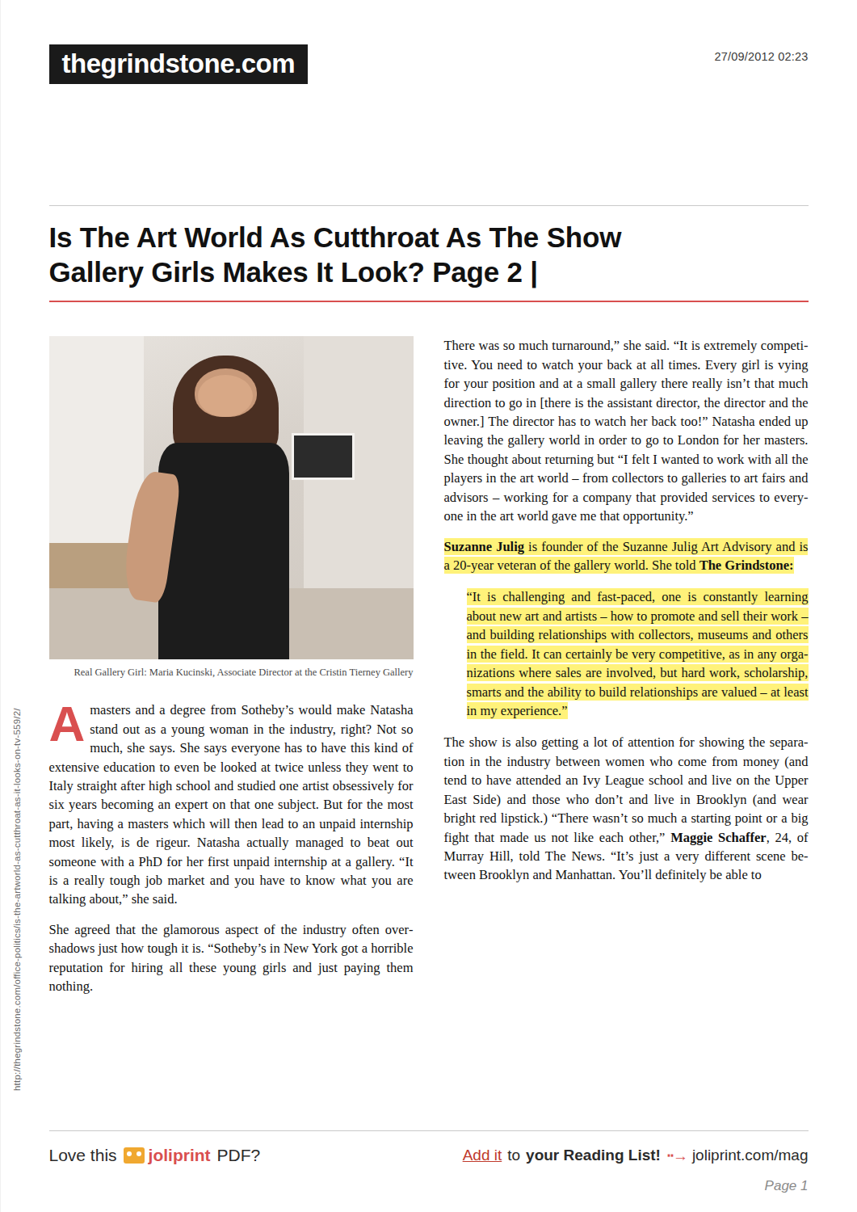thegrindstone.com
27/09/2012 02:23
Is The Art World As Cutthroat As The Show
Gallery Girls Makes It Look? Page 2 |
Real Gallery Girl: Maria Kucinski, Associate Director at the Cristin Tierney Gallery
Amasters and a degree from Sotheby’s would make Natasha stand out as a young woman in the industry, right? Not so much, she says. She says everyone has to have this kind of extensive education to even be looked at twice unless they went to Italy straight after high school and studied one artist obsessively for six years becoming an expert on that one subject. But for the most part, having a masters which will then lead to an unpaid internship most likely, is de rigeur. Natasha actually managed to beat out someone with a PhD for her first unpaid internship at a gallery. “It is a really tough job market and you have to know what you are talking about,” she said.
She agreed that the glamorous aspect of the industry often overshadows just how tough it is. “Sotheby’s in New York got a horrible reputation for hiring all these young girls and just paying them nothing.
There was so much turnaround,” she said. “It is extremely competitive. You need to watch your back at all times. Every girl is vying for your position and at a small gallery there really isn’t that much direction to go in [there is the assistant director, the director and the owner.] The director has to watch her back too!” Natasha ended up leaving the gallery world in order to go to London for her masters. She thought about returning but “I felt I wanted to work with all the players in the art world – from collectors to galleries to art fairs and advisors – working for a company that provided services to everyone in the art world gave me that opportunity.”
Suzanne Julig is founder of the Suzanne Julig Art Advisory and is a 20-year veteran of the gallery world. She told The Grindstone:
“It is challenging and fast-paced, one is constantly learning about new art and artists – how to promote and sell their work – and building relationships with collectors, museums and others in the field. It can certainly be very competitive, as in any organizations where sales are involved, but hard work, scholarship, smarts and the ability to build relationships are valued – at least in my experience.”
The show is also getting a lot of attention for showing the separation in the industry between women who come from money (and tend to have attended an Ivy League school and live on the Upper East Side) and those who don’t and live in Brooklyn (and wear bright red lipstick.) “There wasn’t so much a starting point or a big fight that made us not like each other,” Maggie Schaffer, 24, of Murray Hill, told The News. “It’s just a very different scene between Brooklyn and Manhattan. You’ll definitely be able to
http://thegrindstone.com/office-politics/is-the-artworld-as-cutthroat-as-it-looks-on-tv-559/2/
Love this joliprint PDF?
Add it to your Reading List! ‧‧→ joliprint.com/mag
Page 1